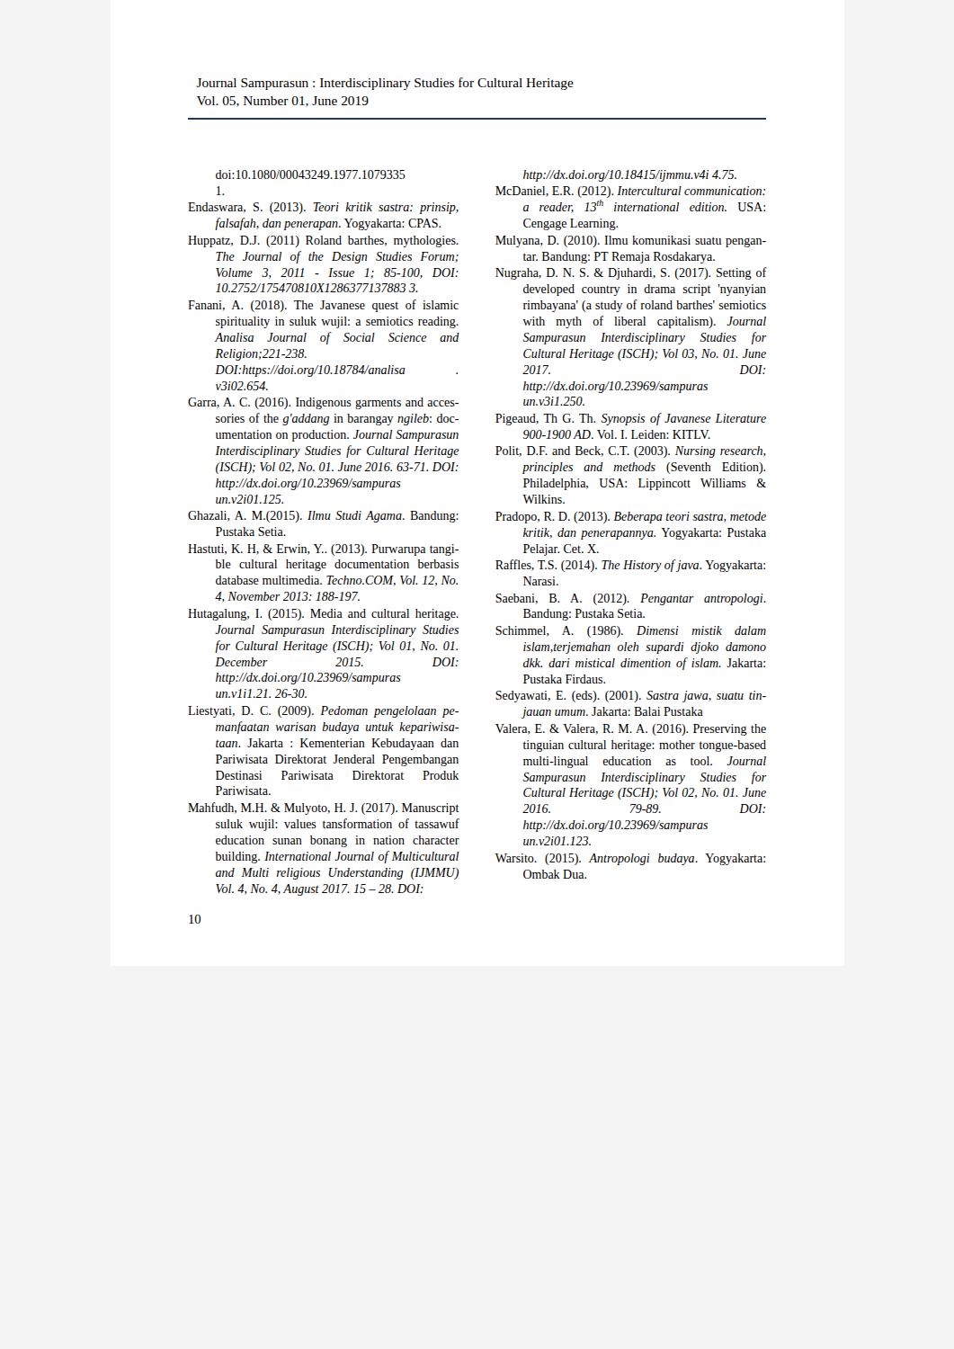Journal Sampurasun : Interdisciplinary Studies for Cultural Heritage Vol. 05, Number 01, June 2019
doi:10.1080/00043249.1977.1079335
1.
Endaswara, S. (2013). Teori kritik sastra: prinsip, falsafah, dan penerapan. Yogyakarta: CPAS.
Huppatz, D.J. (2011) Roland barthes, mythologies. The Journal of the Design Studies Forum; Volume 3, 2011 - Issue 1; 85-100, DOI: 10.2752/175470810X1286377137883 3.
Fanani, A. (2018). The Javanese quest of islamic spirituality in suluk wujil: a semiotics reading. Analisa Journal of Social Science and Religion;221-238. DOI:https://doi.org/10.18784/analisa . v3i02.654.
Garra, A. C. (2016). Indigenous garments and accessories of the g'addang in barangay ngileb: documentation on production. Journal Sampurasun Interdisciplinary Studies for Cultural Heritage (ISCH); Vol 02, No. 01. June 2016. 63-71. DOI: http://dx.doi.org/10.23969/sampuras un.v2i01.125.
Ghazali, A. M.(2015). Ilmu Studi Agama. Bandung: Pustaka Setia.
Hastuti, K. H, & Erwin, Y.. (2013). Purwarupa tangible cultural heritage documentation berbasis database multimedia. Techno.COM, Vol. 12, No. 4, November 2013: 188-197.
Hutagalung, I. (2015). Media and cultural heritage. Journal Sampurasun Interdisciplinary Studies for Cultural Heritage (ISCH); Vol 01, No. 01. December 2015. DOI: http://dx.doi.org/10.23969/sampuras un.v1i1.21. 26-30.
Liestyati, D. C. (2009). Pedoman pengelolaan pemanfaatan warisan budaya untuk kepariwisataan. Jakarta : Kementerian Kebudayaan dan Pariwisata Direktorat Jenderal Pengembangan Destinasi Pariwisata Direktorat Produk Pariwisata.
Mahfudh, M.H. & Mulyoto, H. J. (2017). Manuscript suluk wujil: values tansformation of tassawuf education sunan bonang in nation character building. International Journal of Multicultural and Multi religious Understanding (IJMMU) Vol. 4, No. 4, August 2017. 15 – 28. DOI:
http://dx.doi.org/10.18415/ijmmu.v4i 4.75.
McDaniel, E.R. (2012). Intercultural communication: a reader, 13th international edition. USA: Cengage Learning.
Mulyana, D. (2010). Ilmu komunikasi suatu pengantar. Bandung: PT Remaja Rosdakarya.
Nugraha, D. N. S. & Djuhardi, S. (2017). Setting of developed country in drama script 'nyanyian rimbayana' (a study of roland barthes' semiotics with myth of liberal capitalism). Journal Sampurasun Interdisciplinary Studies for Cultural Heritage (ISCH); Vol 03, No. 01. June 2017. DOI: http://dx.doi.org/10.23969/sampuras un.v3i1.250.
Pigeaud, Th G. Th. Synopsis of Javanese Literature 900-1900 AD. Vol. I. Leiden: KITLV.
Polit, D.F. and Beck, C.T. (2003). Nursing research, principles and methods (Seventh Edition). Philadelphia, USA: Lippincott Williams & Wilkins.
Pradopo, R. D. (2013). Beberapa teori sastra, metode kritik, dan penerapannya. Yogyakarta: Pustaka Pelajar. Cet. X.
Raffles, T.S. (2014). The History of java. Yogyakarta: Narasi.
Saebani, B. A. (2012). Pengantar antropologi. Bandung: Pustaka Setia.
Schimmel, A. (1986). Dimensi mistik dalam islam,terjemahan oleh supardi djoko damono dkk. dari mistical dimention of islam. Jakarta: Pustaka Firdaus.
Sedyawati, E. (eds). (2001). Sastra jawa, suatu tinjauan umum. Jakarta: Balai Pustaka
Valera, E. & Valera, R. M. A. (2016). Preserving the tinguian cultural heritage: mother tongue-based multi-lingual education as tool. Journal Sampurasun Interdisciplinary Studies for Cultural Heritage (ISCH); Vol 02, No. 01. June 2016. 79-89. DOI: http://dx.doi.org/10.23969/sampuras un.v2i01.123.
Warsito. (2015). Antropologi budaya. Yogyakarta: Ombak Dua.
10